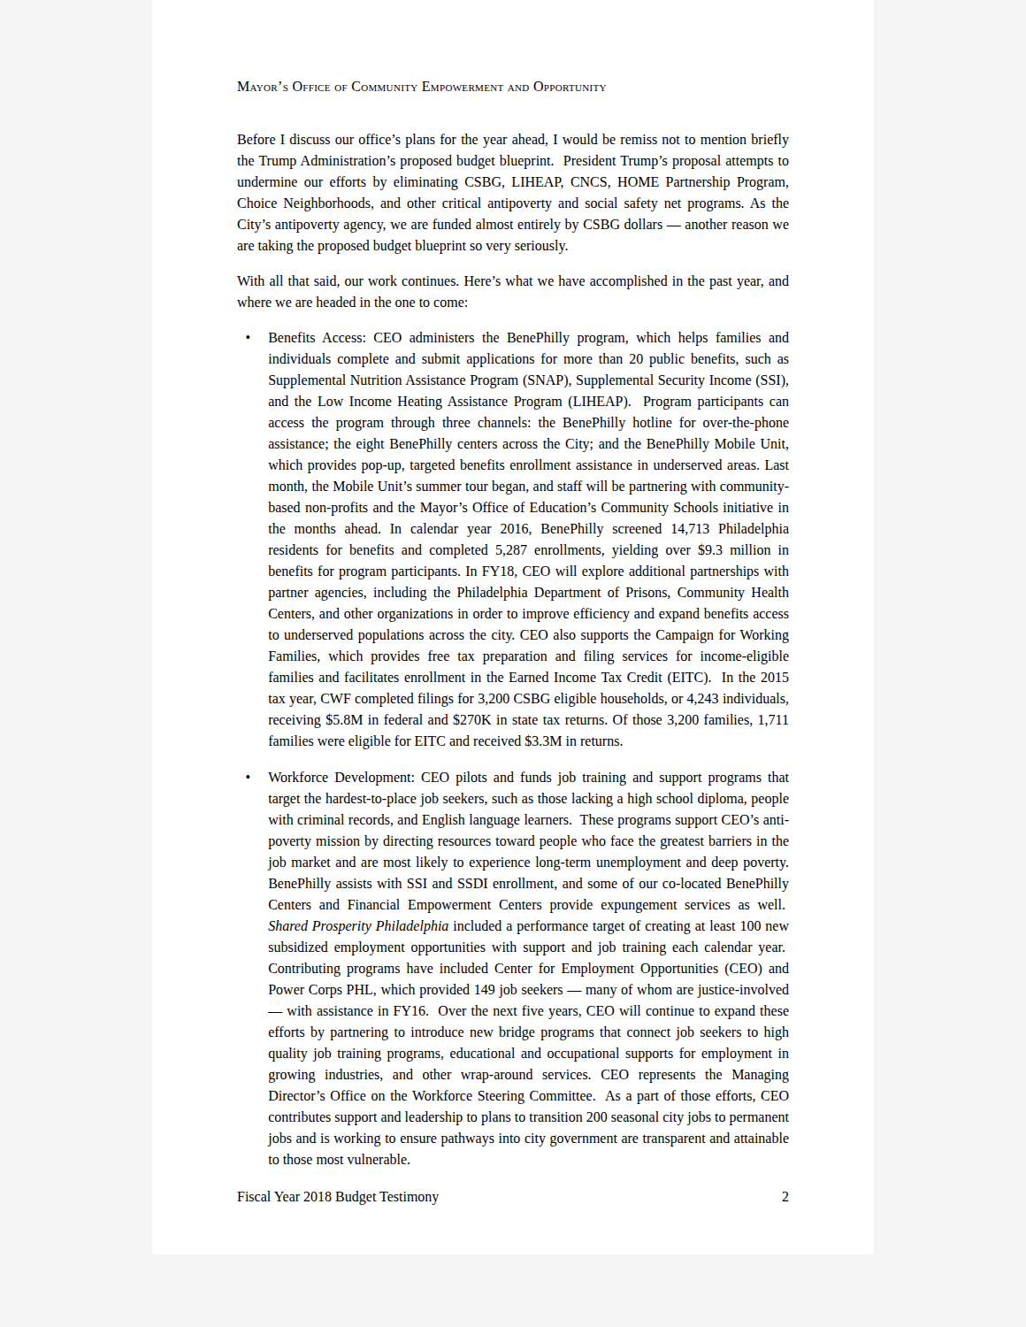Mayor’s Office of Community Empowerment and Opportunity
Before I discuss our office’s plans for the year ahead, I would be remiss not to mention briefly the Trump Administration’s proposed budget blueprint. President Trump’s proposal attempts to undermine our efforts by eliminating CSBG, LIHEAP, CNCS, HOME Partnership Program, Choice Neighborhoods, and other critical antipoverty and social safety net programs. As the City’s antipoverty agency, we are funded almost entirely by CSBG dollars — another reason we are taking the proposed budget blueprint so very seriously.
With all that said, our work continues. Here’s what we have accomplished in the past year, and where we are headed in the one to come:
Benefits Access: CEO administers the BenePhilly program, which helps families and individuals complete and submit applications for more than 20 public benefits, such as Supplemental Nutrition Assistance Program (SNAP), Supplemental Security Income (SSI), and the Low Income Heating Assistance Program (LIHEAP). Program participants can access the program through three channels: the BenePhilly hotline for over-the-phone assistance; the eight BenePhilly centers across the City; and the BenePhilly Mobile Unit, which provides pop-up, targeted benefits enrollment assistance in underserved areas. Last month, the Mobile Unit’s summer tour began, and staff will be partnering with community-based non-profits and the Mayor’s Office of Education’s Community Schools initiative in the months ahead. In calendar year 2016, BenePhilly screened 14,713 Philadelphia residents for benefits and completed 5,287 enrollments, yielding over $9.3 million in benefits for program participants. In FY18, CEO will explore additional partnerships with partner agencies, including the Philadelphia Department of Prisons, Community Health Centers, and other organizations in order to improve efficiency and expand benefits access to underserved populations across the city. CEO also supports the Campaign for Working Families, which provides free tax preparation and filing services for income-eligible families and facilitates enrollment in the Earned Income Tax Credit (EITC). In the 2015 tax year, CWF completed filings for 3,200 CSBG eligible households, or 4,243 individuals, receiving $5.8M in federal and $270K in state tax returns. Of those 3,200 families, 1,711 families were eligible for EITC and received $3.3M in returns.
Workforce Development: CEO pilots and funds job training and support programs that target the hardest-to-place job seekers, such as those lacking a high school diploma, people with criminal records, and English language learners. These programs support CEO’s anti-poverty mission by directing resources toward people who face the greatest barriers in the job market and are most likely to experience long-term unemployment and deep poverty. BenePhilly assists with SSI and SSDI enrollment, and some of our co-located BenePhilly Centers and Financial Empowerment Centers provide expungement services as well. Shared Prosperity Philadelphia included a performance target of creating at least 100 new subsidized employment opportunities with support and job training each calendar year. Contributing programs have included Center for Employment Opportunities (CEO) and Power Corps PHL, which provided 149 job seekers — many of whom are justice-involved — with assistance in FY16. Over the next five years, CEO will continue to expand these efforts by partnering to introduce new bridge programs that connect job seekers to high quality job training programs, educational and occupational supports for employment in growing industries, and other wrap-around services. CEO represents the Managing Director’s Office on the Workforce Steering Committee. As a part of those efforts, CEO contributes support and leadership to plans to transition 200 seasonal city jobs to permanent jobs and is working to ensure pathways into city government are transparent and attainable to those most vulnerable.
Fiscal Year 2018 Budget Testimony 2